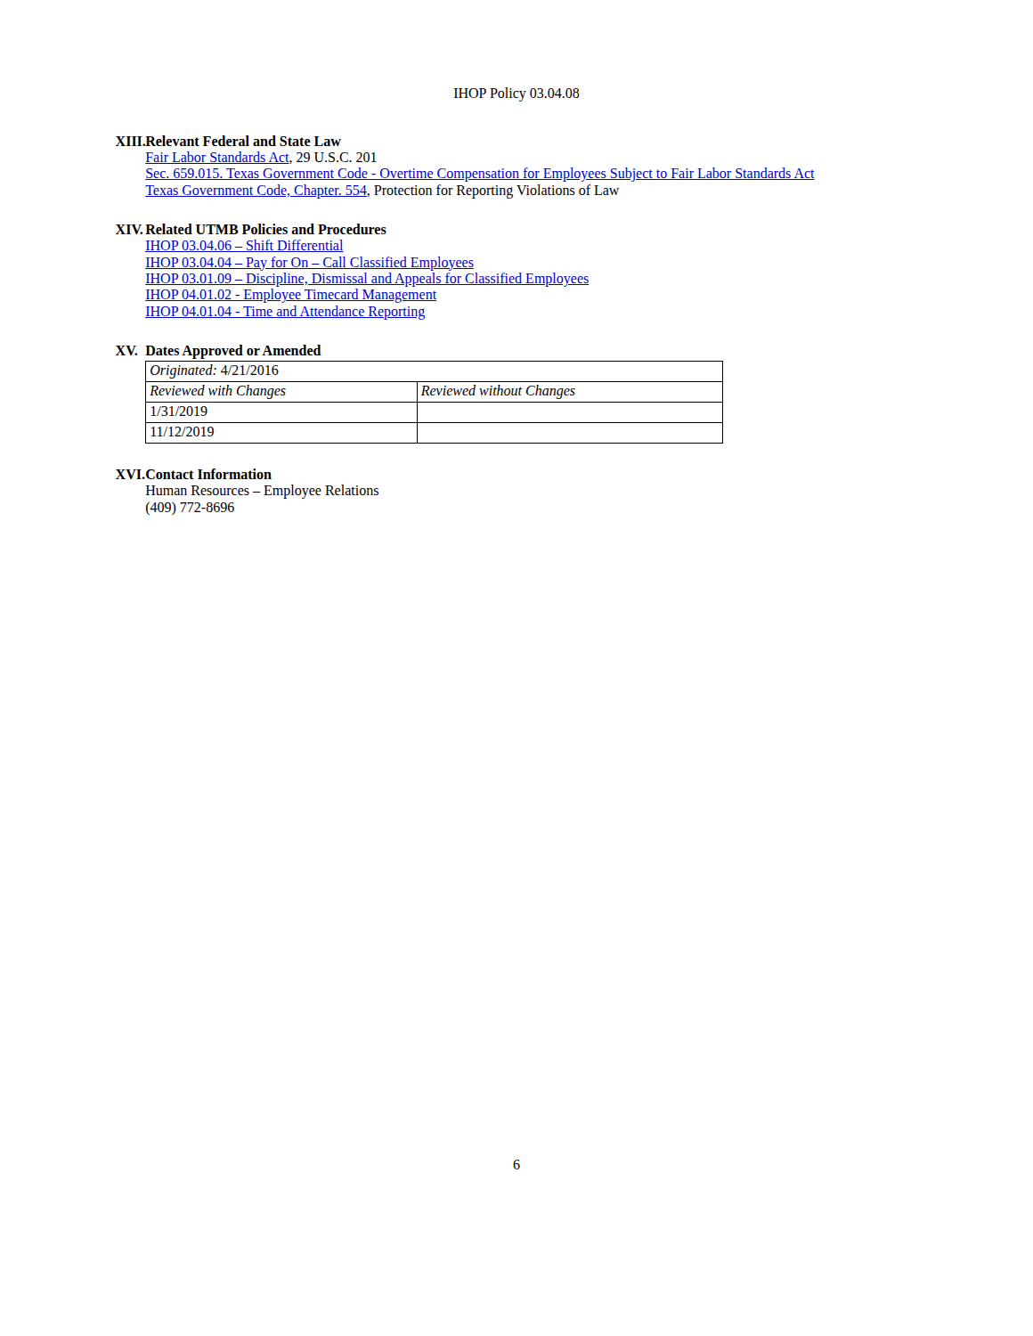IHOP Policy 03.04.08
XIII.
Relevant Federal and State Law
Fair Labor Standards Act, 29 U.S.C. 201
Sec. 659.015. Texas Government Code - Overtime Compensation for Employees Subject to Fair Labor Standards Act
Texas Government Code, Chapter. 554, Protection for Reporting Violations of Law
XIV.
Related UTMB Policies and Procedures
IHOP 03.04.06 – Shift Differential
IHOP 03.04.04 – Pay for On – Call Classified Employees
IHOP 03.01.09 – Discipline, Dismissal and Appeals for Classified Employees
IHOP 04.01.02 - Employee Timecard Management
IHOP 04.01.04 - Time and Attendance Reporting
XV.
Dates Approved or Amended
| Originated: 4/21/2016 |
| Reviewed with Changes | Reviewed without Changes |
| 1/31/2019 | |
| 11/12/2019 | |
XVI.
Contact Information
Human Resources – Employee Relations
(409) 772-8696
6